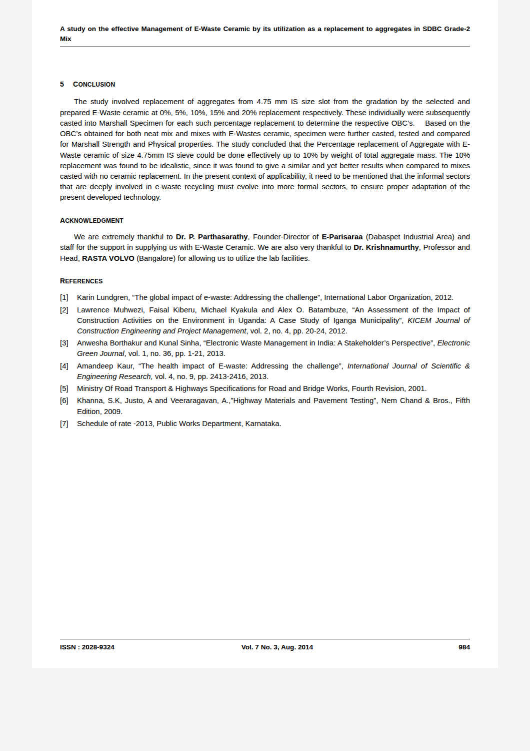A study on the effective Management of E-Waste Ceramic by its utilization as a replacement to aggregates in SDBC Grade-2 Mix
5 CONCLUSION
The study involved replacement of aggregates from 4.75 mm IS size slot from the gradation by the selected and prepared E-Waste ceramic at 0%, 5%, 10%, 15% and 20% replacement respectively. These individually were subsequently casted into Marshall Specimen for each such percentage replacement to determine the respective OBC’s. Based on the OBC’s obtained for both neat mix and mixes with E-Wastes ceramic, specimen were further casted, tested and compared for Marshall Strength and Physical properties. The study concluded that the Percentage replacement of Aggregate with E-Waste ceramic of size 4.75mm IS sieve could be done effectively up to 10% by weight of total aggregate mass. The 10% replacement was found to be idealistic, since it was found to give a similar and yet better results when compared to mixes casted with no ceramic replacement. In the present context of applicability, it need to be mentioned that the informal sectors that are deeply involved in e-waste recycling must evolve into more formal sectors, to ensure proper adaptation of the present developed technology.
ACKNOWLEDGMENT
We are extremely thankful to Dr. P. Parthasarathy, Founder-Director of E-Parisaraa (Dabaspet Industrial Area) and staff for the support in supplying us with E-Waste Ceramic. We are also very thankful to Dr. Krishnamurthy, Professor and Head, RASTA VOLVO (Bangalore) for allowing us to utilize the lab facilities.
REFERENCES
[1] Karin Lundgren, “The global impact of e-waste: Addressing the challenge”, International Labor Organization, 2012.
[2] Lawrence Muhwezi, Faisal Kiberu, Michael Kyakula and Alex O. Batambuze, “An Assessment of the Impact of Construction Activities on the Environment in Uganda: A Case Study of Iganga Municipality”, KICEM Journal of Construction Engineering and Project Management, vol. 2, no. 4, pp. 20-24, 2012.
[3] Anwesha Borthakur and Kunal Sinha, “Electronic Waste Management in India: A Stakeholder’s Perspective”, Electronic Green Journal, vol. 1, no. 36, pp. 1-21, 2013.
[4] Amandeep Kaur, “The health impact of E-waste: Addressing the challenge”, International Journal of Scientific & Engineering Research, vol. 4, no. 9, pp. 2413-2416, 2013.
[5] Ministry Of Road Transport & Highways Specifications for Road and Bridge Works, Fourth Revision, 2001.
[6] Khanna, S.K, Justo, A and Veeraragavan, A.,”Highway Materials and Pavement Testing”, Nem Chand & Bros., Fifth Edition, 2009.
[7] Schedule of rate -2013, Public Works Department, Karnataka.
ISSN : 2028-9324 Vol. 7 No. 3, Aug. 2014 984